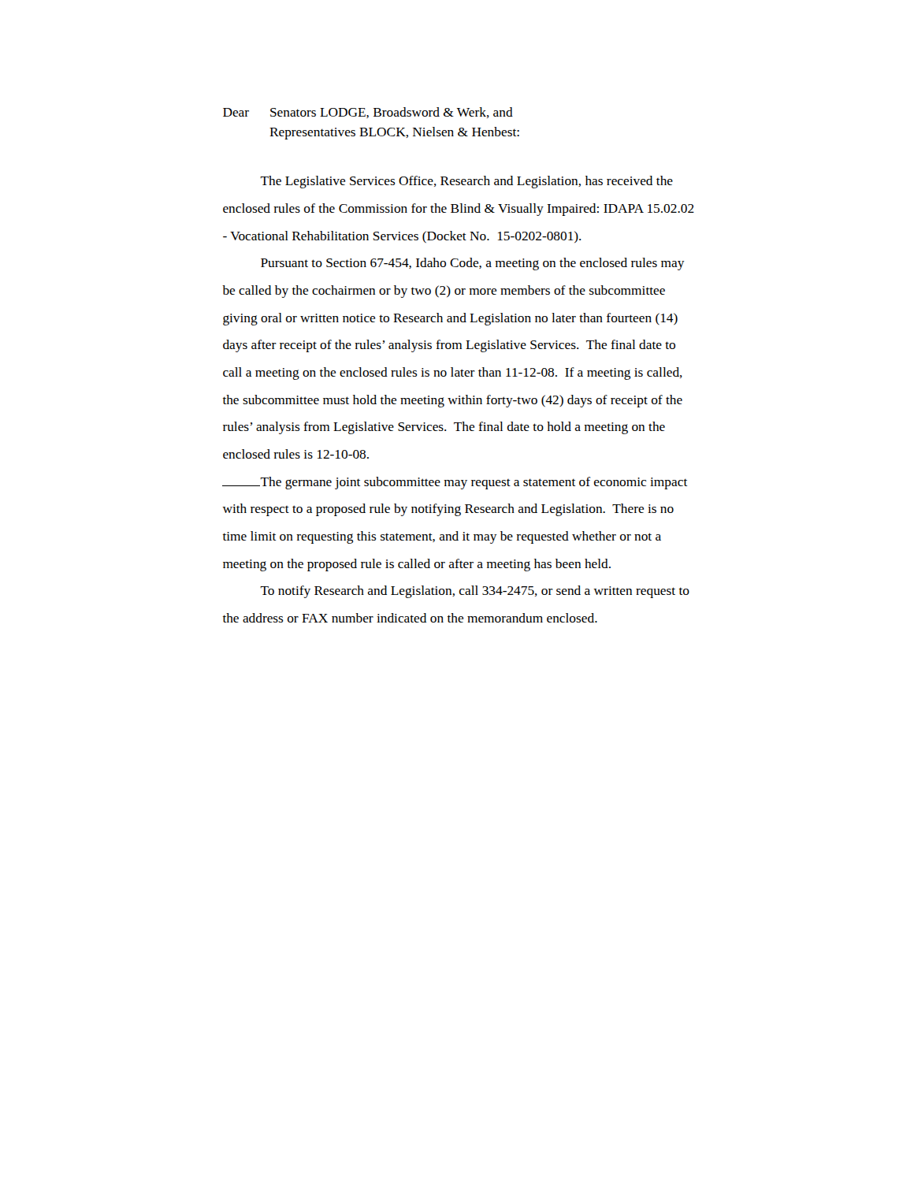Dear
Senators LODGE, Broadsword & Werk, and
Representatives BLOCK, Nielsen & Henbest:
The Legislative Services Office, Research and Legislation, has received the enclosed rules of the Commission for the Blind & Visually Impaired: IDAPA 15.02.02 - Vocational Rehabilitation Services (Docket No. 15-0202-0801).
Pursuant to Section 67-454, Idaho Code, a meeting on the enclosed rules may be called by the cochairmen or by two (2) or more members of the subcommittee giving oral or written notice to Research and Legislation no later than fourteen (14) days after receipt of the rules’ analysis from Legislative Services. The final date to call a meeting on the enclosed rules is no later than 11-12-08. If a meeting is called, the subcommittee must hold the meeting within forty-two (42) days of receipt of the rules’ analysis from Legislative Services. The final date to hold a meeting on the enclosed rules is 12-10-08.
The germane joint subcommittee may request a statement of economic impact with respect to a proposed rule by notifying Research and Legislation. There is no time limit on requesting this statement, and it may be requested whether or not a meeting on the proposed rule is called or after a meeting has been held.
To notify Research and Legislation, call 334-2475, or send a written request to the address or FAX number indicated on the memorandum enclosed.